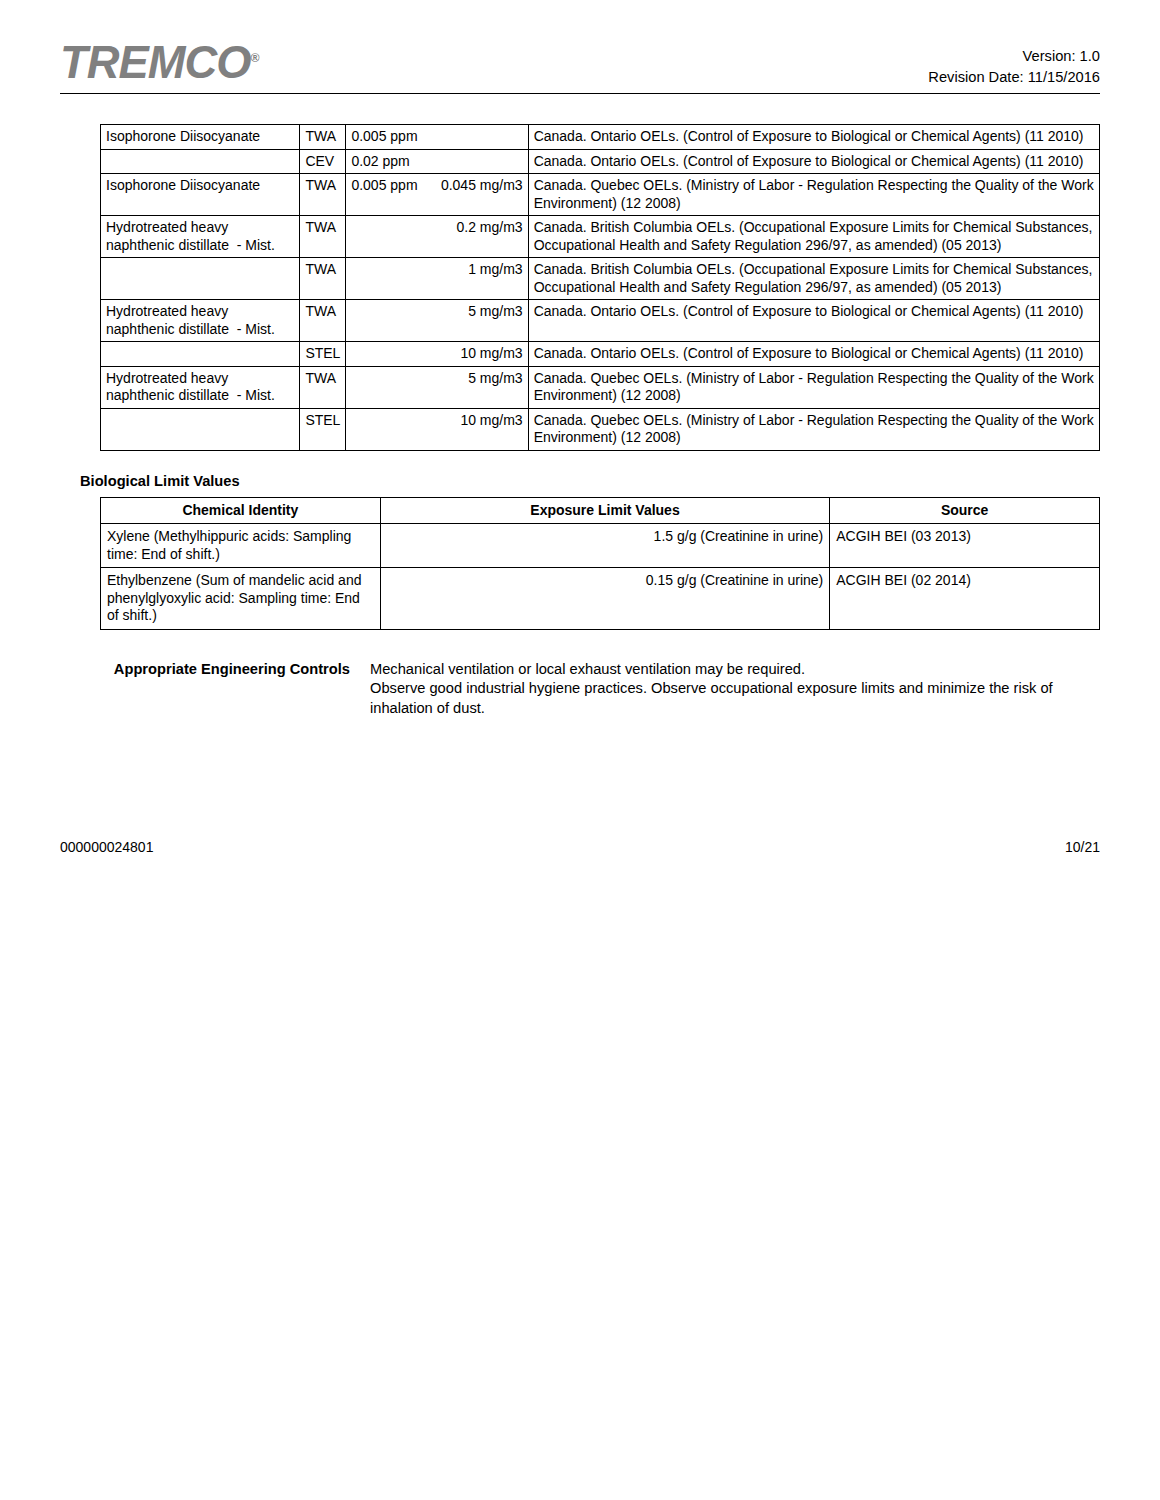TREMCO®
Version: 1.0
Revision Date: 11/15/2016
| Isophorone Diisocyanate | TWA | 0.005 ppm | Canada. Ontario OELs. (Control of Exposure to Biological or Chemical Agents) (11 2010) |
| | CEV | 0.02 ppm | Canada. Ontario OELs. (Control of Exposure to Biological or Chemical Agents) (11 2010) |
| Isophorone Diisocyanate | TWA | 0.005 ppm 0.045 mg/m3 | Canada. Quebec OELs. (Ministry of Labor - Regulation Respecting the Quality of the Work Environment) (12 2008) |
| Hydrotreated heavy naphthenic distillate - Mist. | TWA | 0.2 mg/m3 | Canada. British Columbia OELs. (Occupational Exposure Limits for Chemical Substances, Occupational Health and Safety Regulation 296/97, as amended) (05 2013) |
| | TWA | 1 mg/m3 | Canada. British Columbia OELs. (Occupational Exposure Limits for Chemical Substances, Occupational Health and Safety Regulation 296/97, as amended) (05 2013) |
| Hydrotreated heavy naphthenic distillate - Mist. | TWA | 5 mg/m3 | Canada. Ontario OELs. (Control of Exposure to Biological or Chemical Agents) (11 2010) |
| | STEL | 10 mg/m3 | Canada. Ontario OELs. (Control of Exposure to Biological or Chemical Agents) (11 2010) |
| Hydrotreated heavy naphthenic distillate - Mist. | TWA | 5 mg/m3 | Canada. Quebec OELs. (Ministry of Labor - Regulation Respecting the Quality of the Work Environment) (12 2008) |
| | STEL | 10 mg/m3 | Canada. Quebec OELs. (Ministry of Labor - Regulation Respecting the Quality of the Work Environment) (12 2008) |
Biological Limit Values
| Chemical Identity | Exposure Limit Values | Source |
| --- | --- | --- |
| Xylene (Methylhippuric acids: Sampling time: End of shift.) | 1.5 g/g (Creatinine in urine) | ACGIH BEI (03 2013) |
| Ethylbenzene (Sum of mandelic acid and phenylglyoxylic acid: Sampling time: End of shift.) | 0.15 g/g (Creatinine in urine) | ACGIH BEI (02 2014) |
Appropriate Engineering Controls
Mechanical ventilation or local exhaust ventilation may be required.
Observe good industrial hygiene practices. Observe occupational exposure limits and minimize the risk of inhalation of dust.
000000024801
10/21